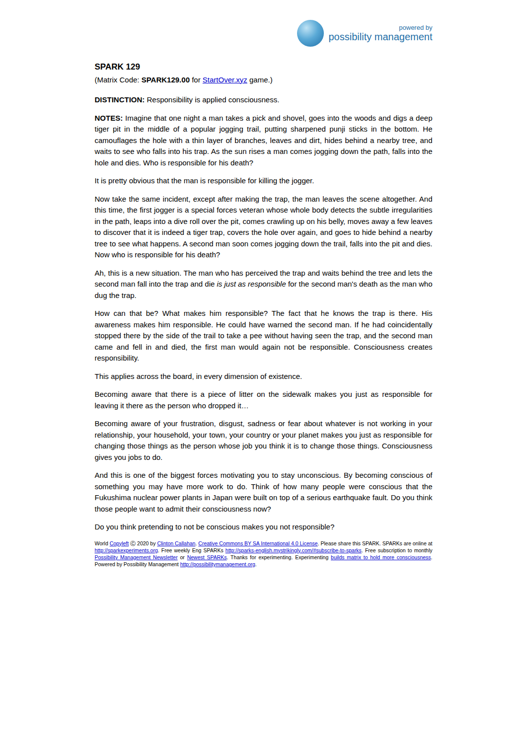powered by possibility management
SPARK 129
(Matrix Code: SPARK129.00 for StartOver.xyz game.)
DISTINCTION: Responsibility is applied consciousness.
NOTES: Imagine that one night a man takes a pick and shovel, goes into the woods and digs a deep tiger pit in the middle of a popular jogging trail, putting sharpened punji sticks in the bottom. He camouflages the hole with a thin layer of branches, leaves and dirt, hides behind a nearby tree, and waits to see who falls into his trap. As the sun rises a man comes jogging down the path, falls into the hole and dies. Who is responsible for his death?
It is pretty obvious that the man is responsible for killing the jogger.
Now take the same incident, except after making the trap, the man leaves the scene altogether. And this time, the first jogger is a special forces veteran whose whole body detects the subtle irregularities in the path, leaps into a dive roll over the pit, comes crawling up on his belly, moves away a few leaves to discover that it is indeed a tiger trap, covers the hole over again, and goes to hide behind a nearby tree to see what happens. A second man soon comes jogging down the trail, falls into the pit and dies. Now who is responsible for his death?
Ah, this is a new situation. The man who has perceived the trap and waits behind the tree and lets the second man fall into the trap and die is just as responsible for the second man's death as the man who dug the trap.
How can that be? What makes him responsible? The fact that he knows the trap is there. His awareness makes him responsible. He could have warned the second man. If he had coincidentally stopped there by the side of the trail to take a pee without having seen the trap, and the second man came and fell in and died, the first man would again not be responsible. Consciousness creates responsibility.
This applies across the board, in every dimension of existence.
Becoming aware that there is a piece of litter on the sidewalk makes you just as responsible for leaving it there as the person who dropped it…
Becoming aware of your frustration, disgust, sadness or fear about whatever is not working in your relationship, your household, your town, your country or your planet makes you just as responsible for changing those things as the person whose job you think it is to change those things. Consciousness gives you jobs to do.
And this is one of the biggest forces motivating you to stay unconscious. By becoming conscious of something you may have more work to do. Think of how many people were conscious that the Fukushima nuclear power plants in Japan were built on top of a serious earthquake fault. Do you think those people want to admit their consciousness now?
Do you think pretending to not be conscious makes you not responsible?
World Copyleft Ⓒ 2020 by Clinton Callahan. Creative Commons BY SA International 4.0 License. Please share this SPARK. SPARKs are online at http://sparkexperiments.org. Free weekly Eng SPARKs http://sparks-english.mystrikingly.com/#subscribe-to-sparks. Free subscription to monthly Possibility Management Newsletter or Newest SPARKs. Thanks for experimenting. Experimenting builds matrix to hold more consciousness. Powered by Possibility Management http://possibilitymanagement.org.